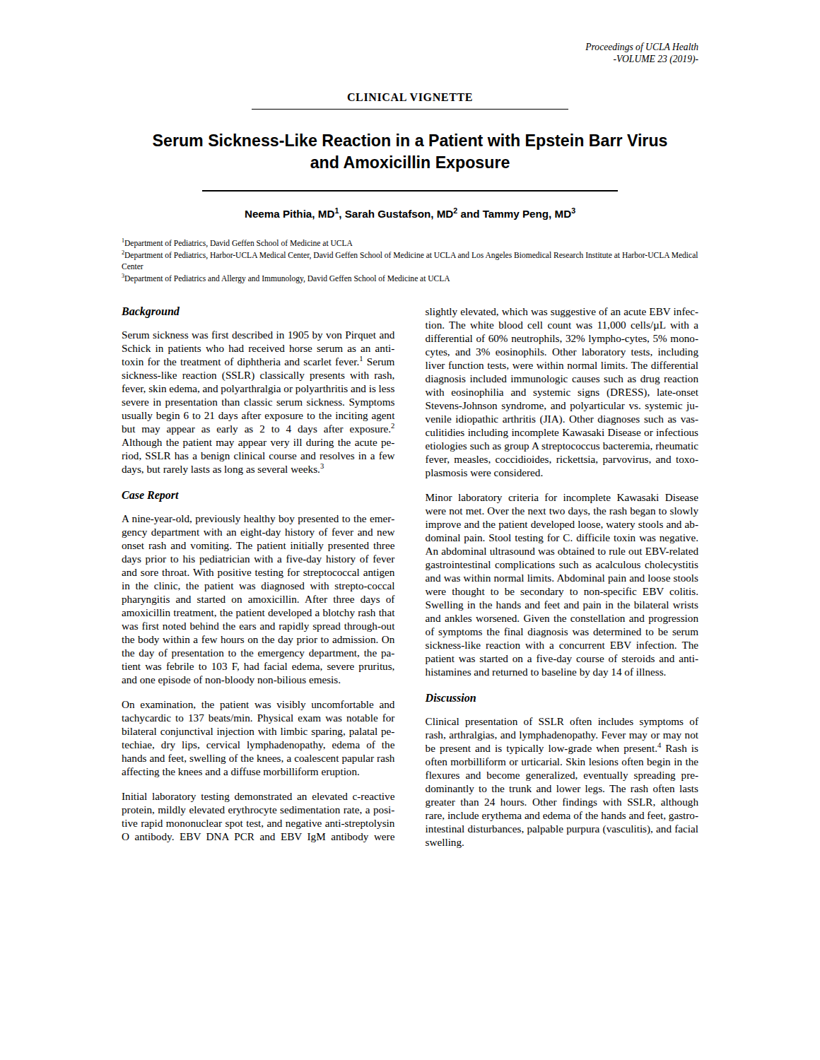Proceedings of UCLA Health
-VOLUME 23 (2019)-
CLINICAL VIGNETTE
Serum Sickness-Like Reaction in a Patient with Epstein Barr Virus
and Amoxicillin Exposure
Neema Pithia, MD1, Sarah Gustafson, MD2 and Tammy Peng, MD3
1Department of Pediatrics, David Geffen School of Medicine at UCLA
2Department of Pediatrics, Harbor-UCLA Medical Center, David Geffen School of Medicine at UCLA and Los Angeles Biomedical Research Institute at Harbor-UCLA Medical Center
3Department of Pediatrics and Allergy and Immunology, David Geffen School of Medicine at UCLA
Background
Serum sickness was first described in 1905 by von Pirquet and Schick in patients who had received horse serum as an anti-toxin for the treatment of diphtheria and scarlet fever.1 Serum sickness-like reaction (SSLR) classically presents with rash, fever, skin edema, and polyarthralgia or polyarthritis and is less severe in presentation than classic serum sickness. Symptoms usually begin 6 to 21 days after exposure to the inciting agent but may appear as early as 2 to 4 days after exposure.2 Although the patient may appear very ill during the acute period, SSLR has a benign clinical course and resolves in a few days, but rarely lasts as long as several weeks.3
Case Report
A nine-year-old, previously healthy boy presented to the emergency department with an eight-day history of fever and new onset rash and vomiting. The patient initially presented three days prior to his pediatrician with a five-day history of fever and sore throat. With positive testing for streptococcal antigen in the clinic, the patient was diagnosed with strepto-coccal pharyngitis and started on amoxicillin. After three days of amoxicillin treatment, the patient developed a blotchy rash that was first noted behind the ears and rapidly spread through-out the body within a few hours on the day prior to admission. On the day of presentation to the emergency department, the patient was febrile to 103 F, had facial edema, severe pruritus, and one episode of non-bloody non-bilious emesis.
On examination, the patient was visibly uncomfortable and tachycardic to 137 beats/min. Physical exam was notable for bilateral conjunctival injection with limbic sparing, palatal petechiae, dry lips, cervical lymphadenopathy, edema of the hands and feet, swelling of the knees, a coalescent papular rash affecting the knees and a diffuse morbilliform eruption.
Initial laboratory testing demonstrated an elevated c-reactive protein, mildly elevated erythrocyte sedimentation rate, a positive rapid mononuclear spot test, and negative anti-streptolysin O antibody. EBV DNA PCR and EBV IgM antibody were slightly elevated, which was suggestive of an acute EBV infection. The white blood cell count was 11,000 cells/µL with a differential of 60% neutrophils, 32% lympho-cytes, 5% monocytes, and 3% eosinophils. Other laboratory tests, including liver function tests, were within normal limits. The differential diagnosis included immunologic causes such as drug reaction with eosinophilia and systemic signs (DRESS), late-onset Stevens-Johnson syndrome, and polyarticular vs. systemic juvenile idiopathic arthritis (JIA). Other diagnoses such as vasculitidies including incomplete Kawasaki Disease or infectious etiologies such as group A streptococcus bacteremia, rheumatic fever, measles, coccidioides, rickettsia, parvovirus, and toxoplasmosis were considered.
Minor laboratory criteria for incomplete Kawasaki Disease were not met. Over the next two days, the rash began to slowly improve and the patient developed loose, watery stools and abdominal pain. Stool testing for C. difficile toxin was negative. An abdominal ultrasound was obtained to rule out EBV-related gastrointestinal complications such as acalculous cholecystitis and was within normal limits. Abdominal pain and loose stools were thought to be secondary to non-specific EBV colitis. Swelling in the hands and feet and pain in the bilateral wrists and ankles worsened. Given the constellation and progression of symptoms the final diagnosis was determined to be serum sickness-like reaction with a concurrent EBV infection. The patient was started on a five-day course of steroids and anti-histamines and returned to baseline by day 14 of illness.
Discussion
Clinical presentation of SSLR often includes symptoms of rash, arthralgias, and lymphadenopathy. Fever may or may not be present and is typically low-grade when present.4 Rash is often morbilliform or urticarial. Skin lesions often begin in the flexures and become generalized, eventually spreading pre-dominantly to the trunk and lower legs. The rash often lasts greater than 24 hours. Other findings with SSLR, although rare, include erythema and edema of the hands and feet, gastro-intestinal disturbances, palpable purpura (vasculitis), and facial swelling.